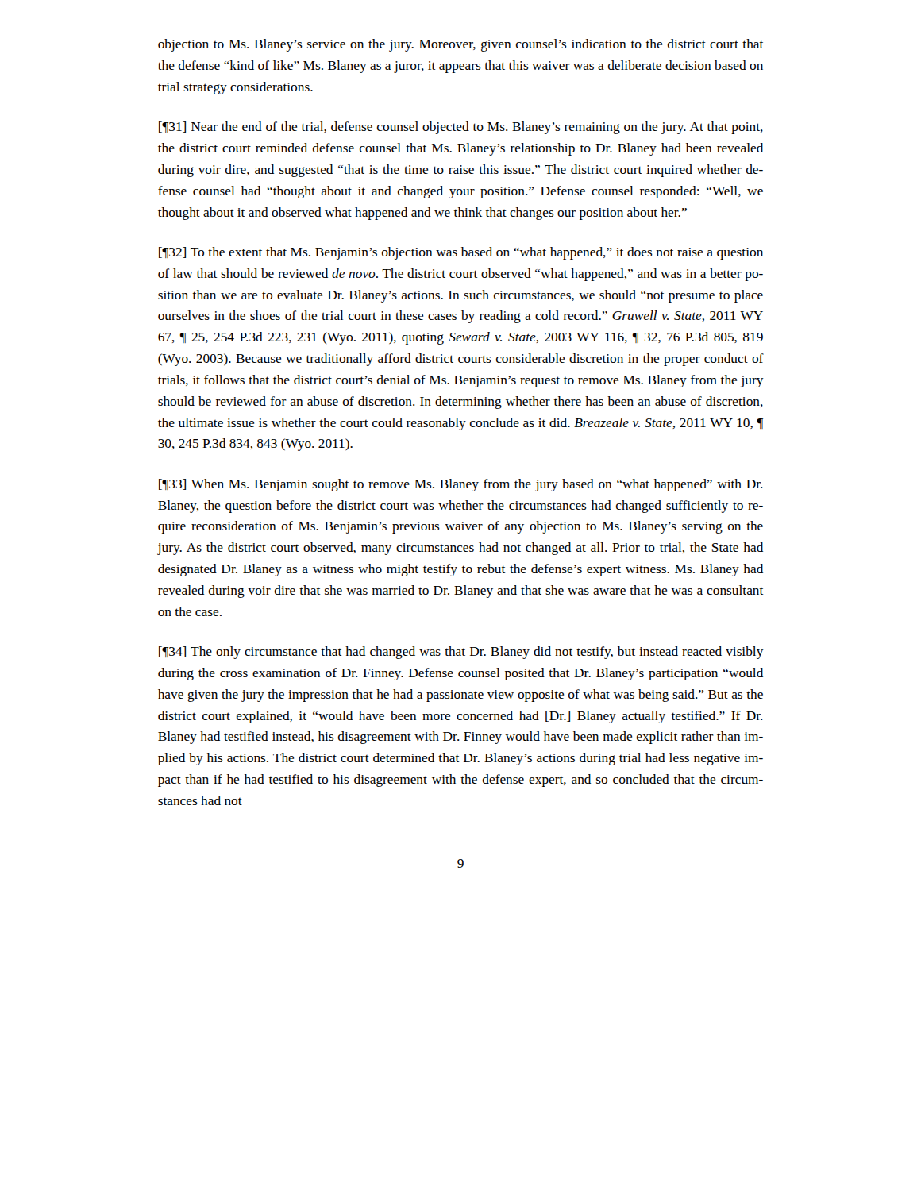objection to Ms. Blaney’s service on the jury. Moreover, given counsel’s indication to the district court that the defense “kind of like” Ms. Blaney as a juror, it appears that this waiver was a deliberate decision based on trial strategy considerations.
[¶31] Near the end of the trial, defense counsel objected to Ms. Blaney’s remaining on the jury. At that point, the district court reminded defense counsel that Ms. Blaney’s relationship to Dr. Blaney had been revealed during voir dire, and suggested “that is the time to raise this issue.” The district court inquired whether defense counsel had “thought about it and changed your position.” Defense counsel responded: “Well, we thought about it and observed what happened and we think that changes our position about her.”
[¶32] To the extent that Ms. Benjamin’s objection was based on “what happened,” it does not raise a question of law that should be reviewed de novo. The district court observed “what happened,” and was in a better position than we are to evaluate Dr. Blaney’s actions. In such circumstances, we should “not presume to place ourselves in the shoes of the trial court in these cases by reading a cold record.” Gruwell v. State, 2011 WY 67, ¶ 25, 254 P.3d 223, 231 (Wyo. 2011), quoting Seward v. State, 2003 WY 116, ¶ 32, 76 P.3d 805, 819 (Wyo. 2003). Because we traditionally afford district courts considerable discretion in the proper conduct of trials, it follows that the district court’s denial of Ms. Benjamin’s request to remove Ms. Blaney from the jury should be reviewed for an abuse of discretion. In determining whether there has been an abuse of discretion, the ultimate issue is whether the court could reasonably conclude as it did. Breazeale v. State, 2011 WY 10, ¶ 30, 245 P.3d 834, 843 (Wyo. 2011).
[¶33] When Ms. Benjamin sought to remove Ms. Blaney from the jury based on “what happened” with Dr. Blaney, the question before the district court was whether the circumstances had changed sufficiently to require reconsideration of Ms. Benjamin’s previous waiver of any objection to Ms. Blaney’s serving on the jury. As the district court observed, many circumstances had not changed at all. Prior to trial, the State had designated Dr. Blaney as a witness who might testify to rebut the defense’s expert witness. Ms. Blaney had revealed during voir dire that she was married to Dr. Blaney and that she was aware that he was a consultant on the case.
[¶34] The only circumstance that had changed was that Dr. Blaney did not testify, but instead reacted visibly during the cross examination of Dr. Finney. Defense counsel posited that Dr. Blaney’s participation “would have given the jury the impression that he had a passionate view opposite of what was being said.” But as the district court explained, it “would have been more concerned had [Dr.] Blaney actually testified.” If Dr. Blaney had testified instead, his disagreement with Dr. Finney would have been made explicit rather than implied by his actions. The district court determined that Dr. Blaney’s actions during trial had less negative impact than if he had testified to his disagreement with the defense expert, and so concluded that the circumstances had not
9